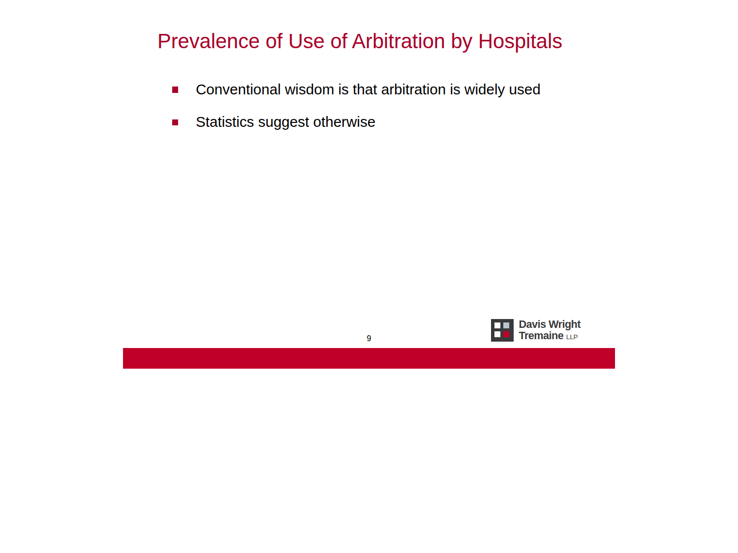Prevalence of Use of Arbitration by Hospitals
Conventional wisdom is that arbitration is widely used
Statistics suggest otherwise
9
Davis Wright
Tremaine LLP